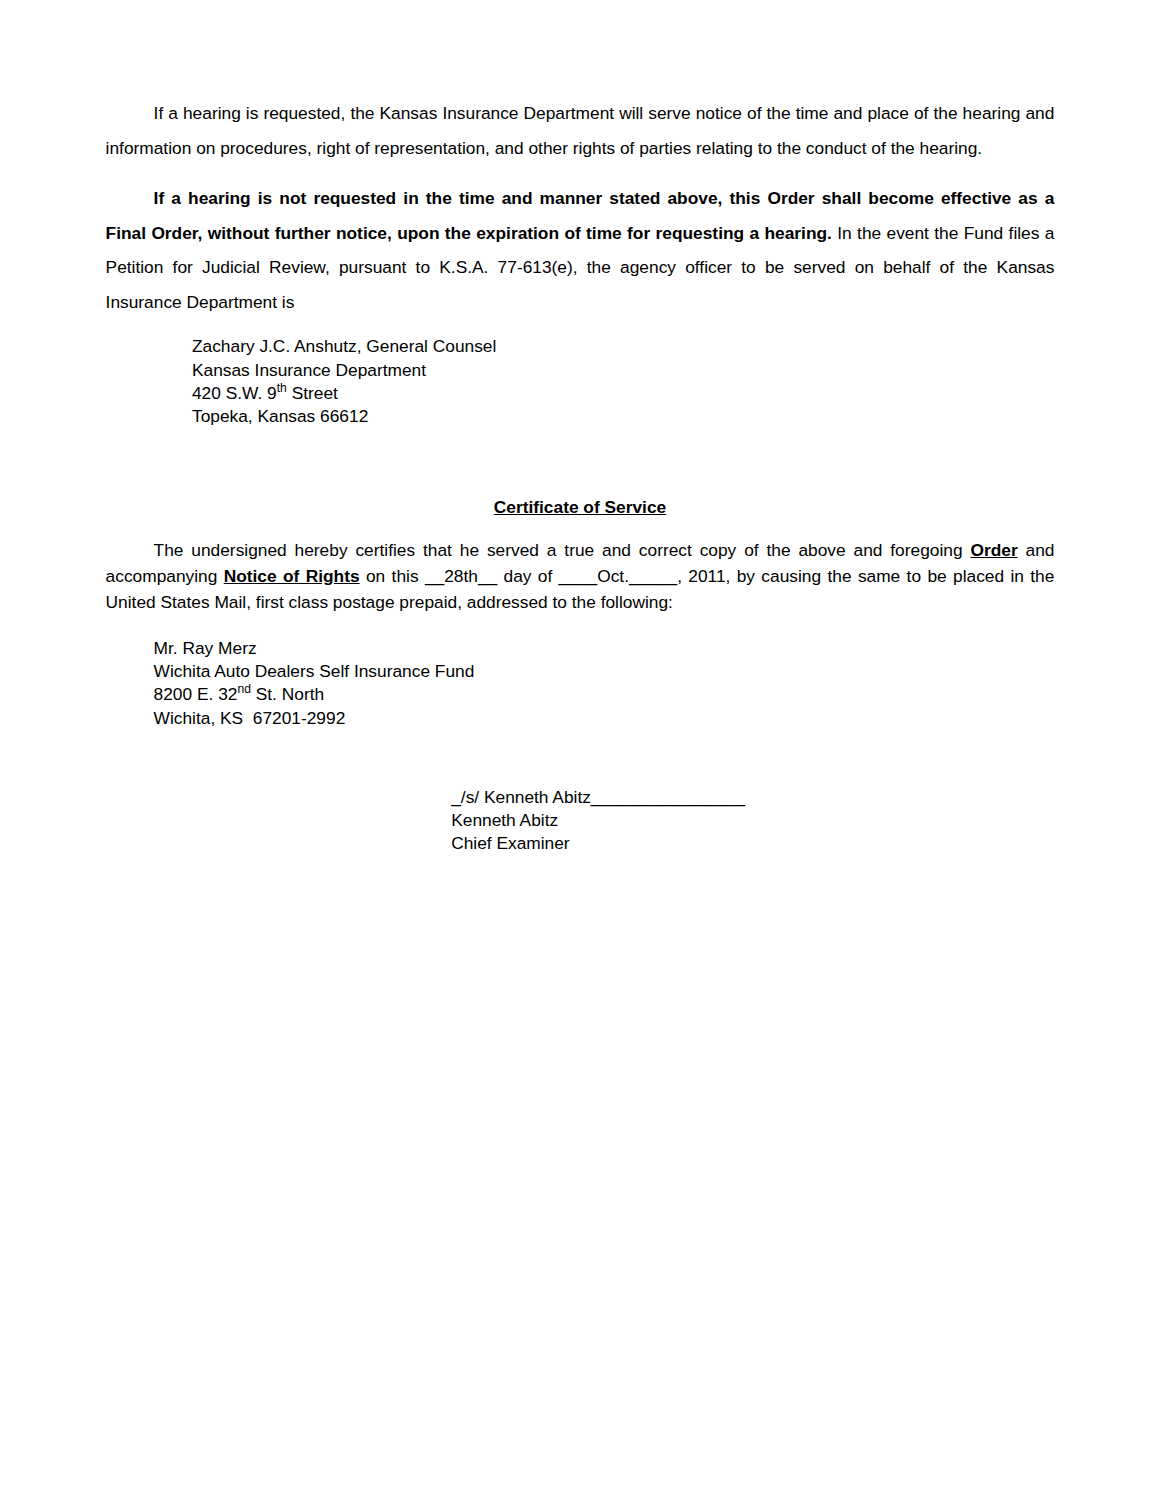If a hearing is requested, the Kansas Insurance Department will serve notice of the time and place of the hearing and information on procedures, right of representation, and other rights of parties relating to the conduct of the hearing.
If a hearing is not requested in the time and manner stated above, this Order shall become effective as a Final Order, without further notice, upon the expiration of time for requesting a hearing. In the event the Fund files a Petition for Judicial Review, pursuant to K.S.A. 77-613(e), the agency officer to be served on behalf of the Kansas Insurance Department is
Zachary J.C. Anshutz, General Counsel
Kansas Insurance Department
420 S.W. 9th Street
Topeka, Kansas 66612
Certificate of Service
The undersigned hereby certifies that he served a true and correct copy of the above and foregoing Order and accompanying Notice of Rights on this __28th__ day of ____Oct._____, 2011, by causing the same to be placed in the United States Mail, first class postage prepaid, addressed to the following:
Mr. Ray Merz
Wichita Auto Dealers Self Insurance Fund
8200 E. 32nd St. North
Wichita, KS 67201-2992
_/s/ Kenneth Abitz________________
Kenneth Abitz
Chief Examiner